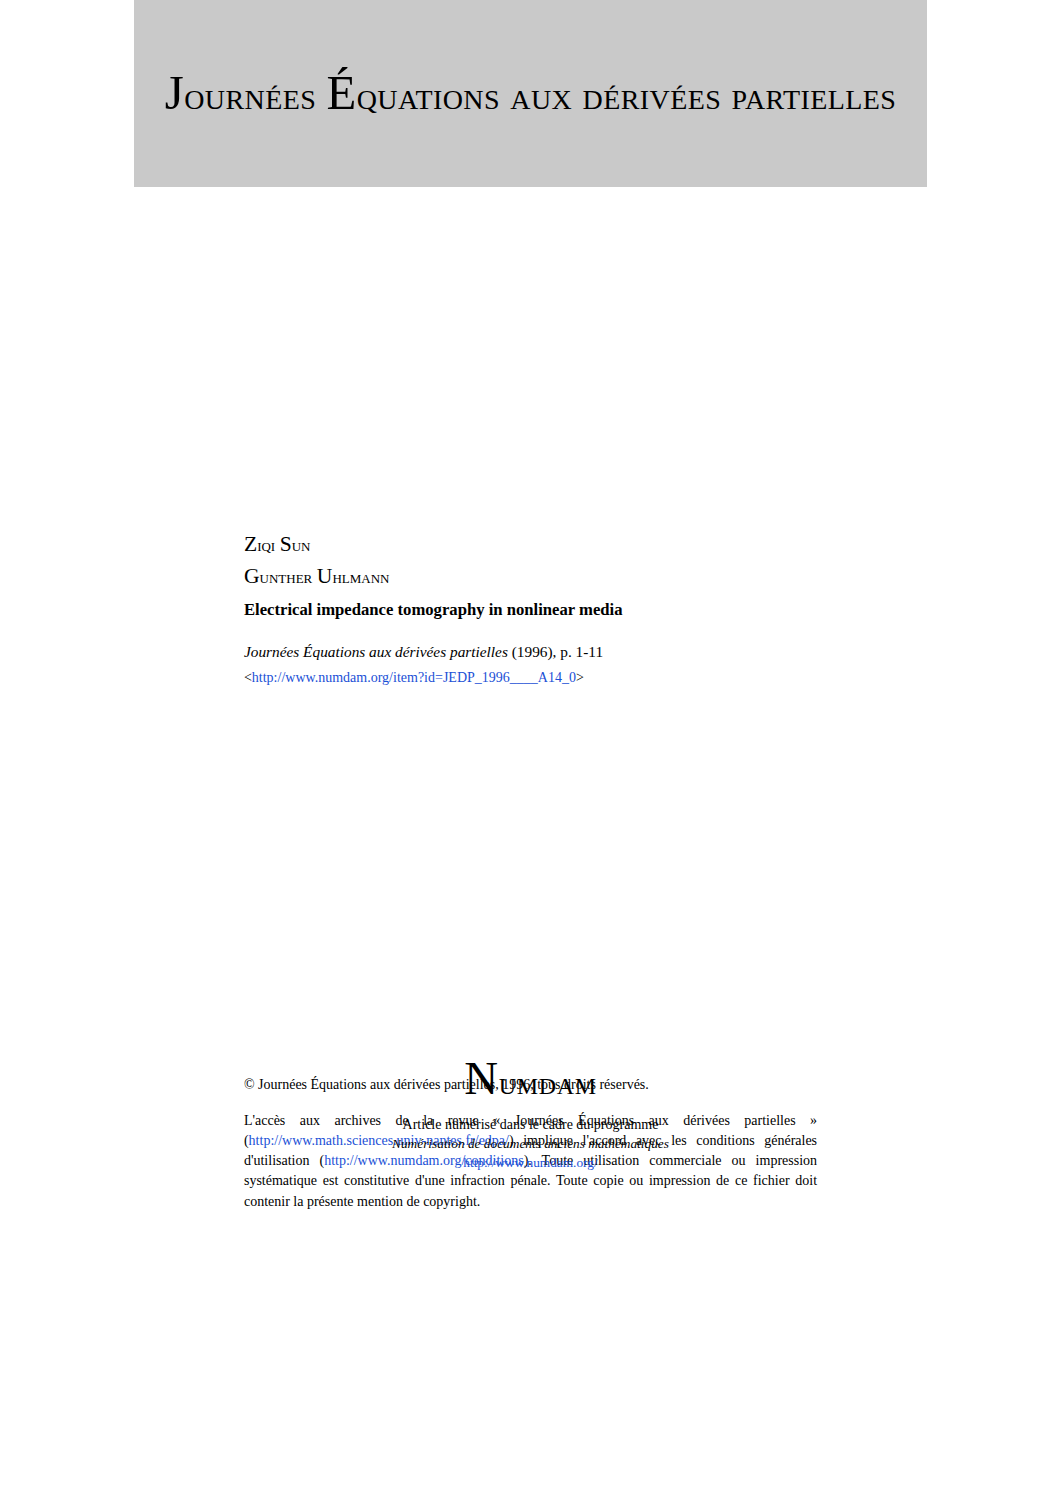Journées Équations aux dérivées partielles
Ziqi Sun
Gunther Uhlmann
Electrical impedance tomography in nonlinear media
Journées Équations aux dérivées partielles (1996), p. 1-11
<http://www.numdam.org/item?id=JEDP_1996____A14_0>
© Journées Équations aux dérivées partielles, 1996, tous droits réservés.
L'accès aux archives de la revue « Journées Équations aux dérivées partielles » (http://www.math.sciences.univ-nantes.fr/edpa/) implique l'accord avec les conditions générales d'utilisation (http://www.numdam.org/conditions). Toute utilisation commerciale ou impression systématique est constitutive d'une infraction pénale. Toute copie ou impression de ce fichier doit contenir la présente mention de copyright.
Numdam
Article numérisé dans le cadre du programme
Numérisation de documents anciens mathématiques
http://www.numdam.org/